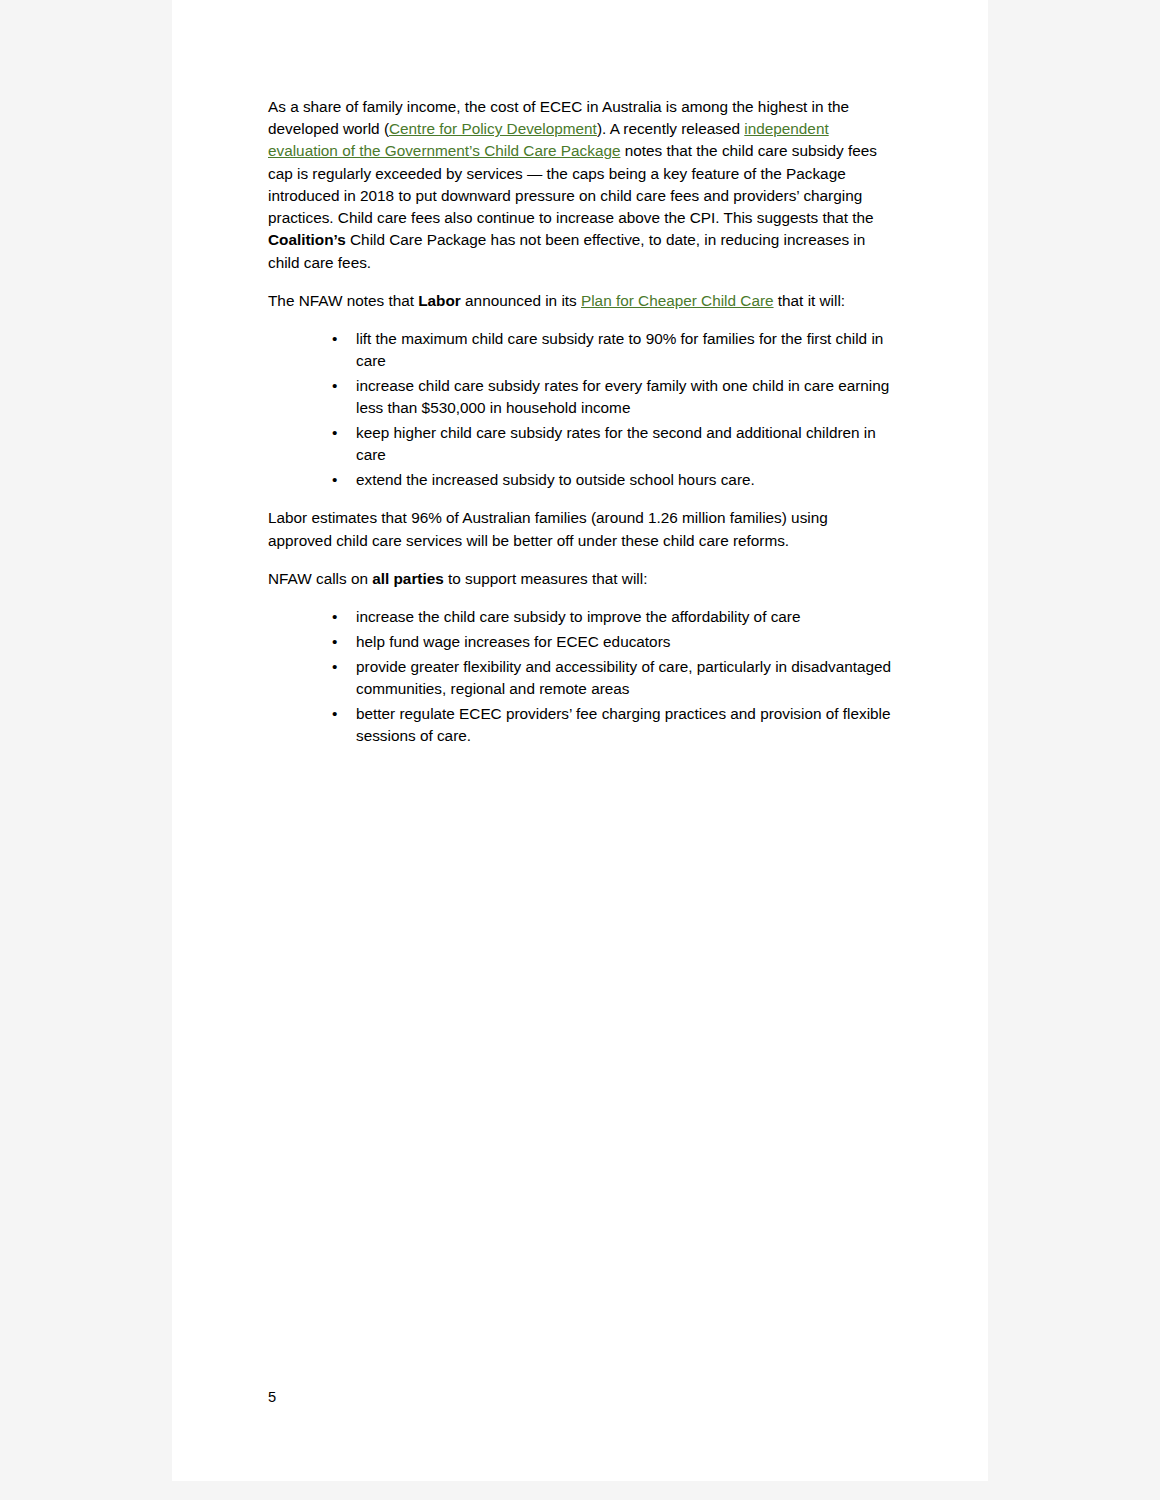As a share of family income, the cost of ECEC in Australia is among the highest in the developed world (Centre for Policy Development). A recently released independent evaluation of the Government’s Child Care Package notes that the child care subsidy fees cap is regularly exceeded by services — the caps being a key feature of the Package introduced in 2018 to put downward pressure on child care fees and providers’ charging practices. Child care fees also continue to increase above the CPI. This suggests that the Coalition’s Child Care Package has not been effective, to date, in reducing increases in child care fees.
The NFAW notes that Labor announced in its Plan for Cheaper Child Care that it will:
lift the maximum child care subsidy rate to 90% for families for the first child in care
increase child care subsidy rates for every family with one child in care earning less than $530,000 in household income
keep higher child care subsidy rates for the second and additional children in care
extend the increased subsidy to outside school hours care.
Labor estimates that 96% of Australian families (around 1.26 million families) using approved child care services will be better off under these child care reforms.
NFAW calls on all parties to support measures that will:
increase the child care subsidy to improve the affordability of care
help fund wage increases for ECEC educators
provide greater flexibility and accessibility of care, particularly in disadvantaged communities, regional and remote areas
better regulate ECEC providers’ fee charging practices and provision of flexible sessions of care.
5